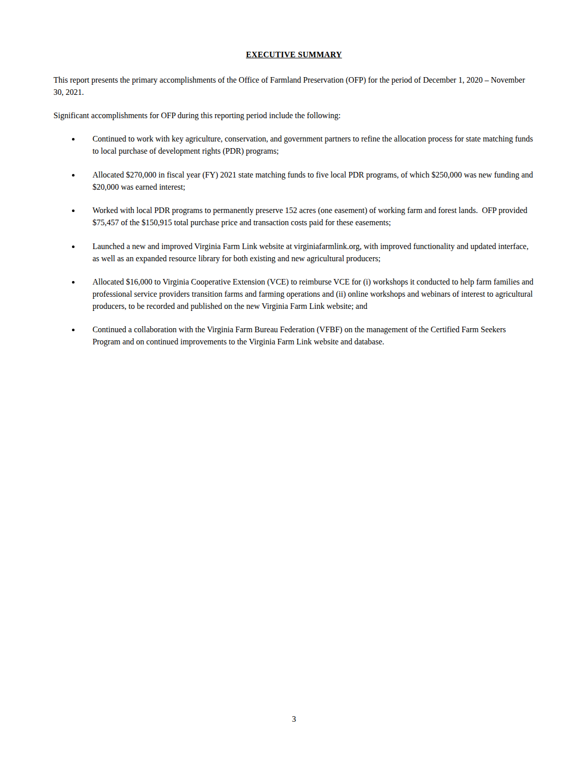Executive Summary
This report presents the primary accomplishments of the Office of Farmland Preservation (OFP) for the period of December 1, 2020 – November 30, 2021.
Significant accomplishments for OFP during this reporting period include the following:
Continued to work with key agriculture, conservation, and government partners to refine the allocation process for state matching funds to local purchase of development rights (PDR) programs;
Allocated $270,000 in fiscal year (FY) 2021 state matching funds to five local PDR programs, of which $250,000 was new funding and $20,000 was earned interest;
Worked with local PDR programs to permanently preserve 152 acres (one easement) of working farm and forest lands. OFP provided $75,457 of the $150,915 total purchase price and transaction costs paid for these easements;
Launched a new and improved Virginia Farm Link website at virginiafarmlink.org, with improved functionality and updated interface, as well as an expanded resource library for both existing and new agricultural producers;
Allocated $16,000 to Virginia Cooperative Extension (VCE) to reimburse VCE for (i) workshops it conducted to help farm families and professional service providers transition farms and farming operations and (ii) online workshops and webinars of interest to agricultural producers, to be recorded and published on the new Virginia Farm Link website; and
Continued a collaboration with the Virginia Farm Bureau Federation (VFBF) on the management of the Certified Farm Seekers Program and on continued improvements to the Virginia Farm Link website and database.
3